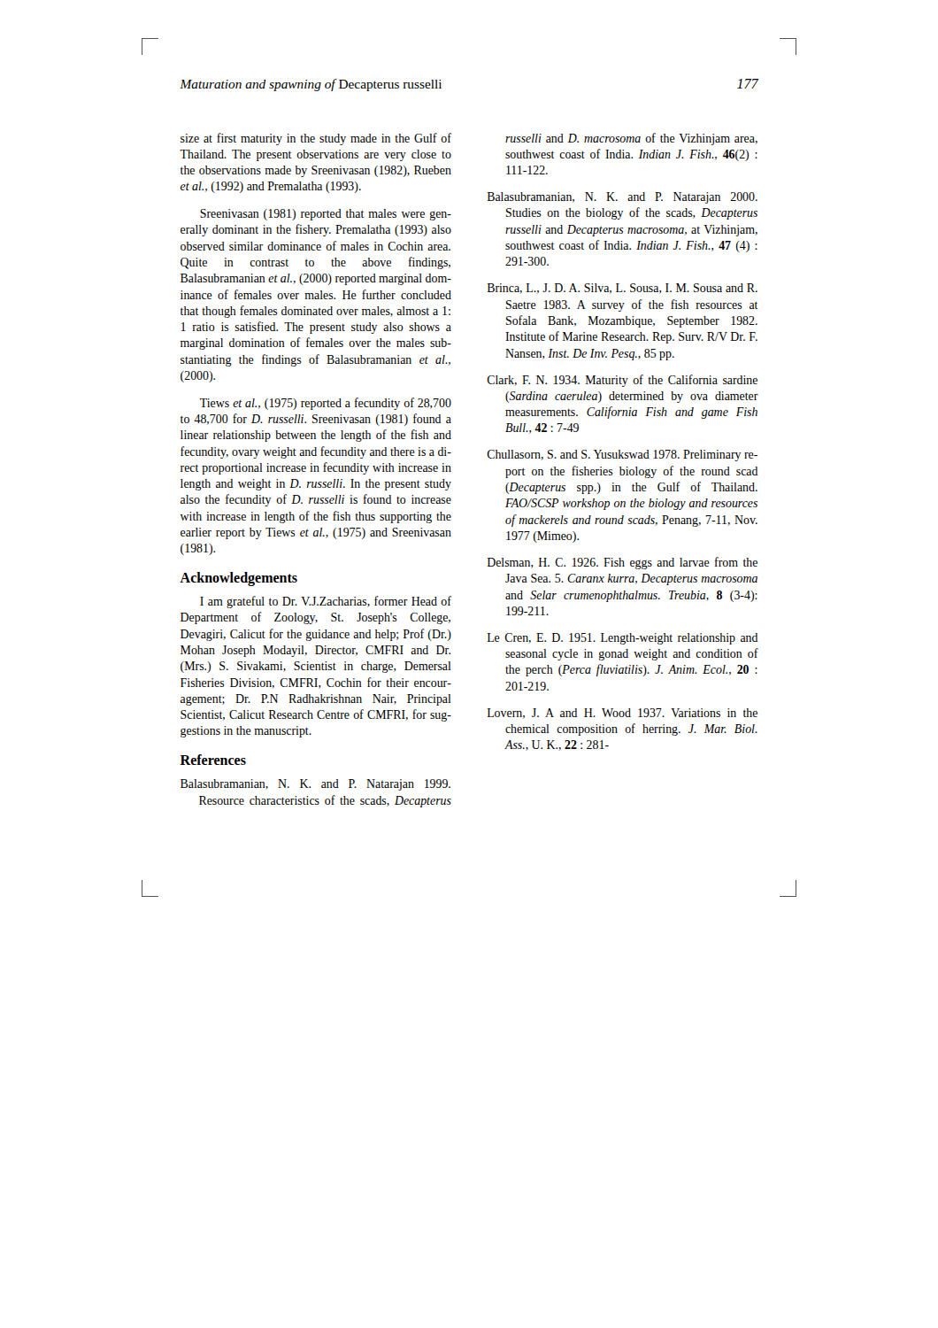Maturation and spawning of Decapterus russelli
177
size at first maturity in the study made in the Gulf of Thailand. The present observations are very close to the observations made by Sreenivasan (1982), Rueben et al., (1992) and Premalatha (1993).
Sreenivasan (1981) reported that males were generally dominant in the fishery. Premalatha (1993) also observed similar dominance of males in Cochin area. Quite in contrast to the above findings, Balasubramanian et al., (2000) reported marginal dominance of females over males. He further concluded that though females dominated over males, almost a 1: 1 ratio is satisfied. The present study also shows a marginal domination of females over the males substantiating the findings of Balasubramanian et al., (2000).
Tiews et al., (1975) reported a fecundity of 28,700 to 48,700 for D. russelli. Sreenivasan (1981) found a linear relationship between the length of the fish and fecundity, ovary weight and fecundity and there is a direct proportional increase in fecundity with increase in length and weight in D. russelli. In the present study also the fecundity of D. russelli is found to increase with increase in length of the fish thus supporting the earlier report by Tiews et al., (1975) and Sreenivasan (1981).
Acknowledgements
I am grateful to Dr. V.J.Zacharias, former Head of Department of Zoology, St. Joseph's College, Devagiri, Calicut for the guidance and help; Prof (Dr.) Mohan Joseph Modayil, Director, CMFRI and Dr. (Mrs.) S. Sivakami, Scientist in charge, Demersal Fisheries Division, CMFRI, Cochin for their encouragement; Dr. P.N Radhakrishnan Nair, Principal Scientist, Calicut Research Centre of CMFRI, for suggestions in the manuscript.
References
Balasubramanian, N. K. and P. Natarajan 1999. Resource characteristics of the scads, Decapterus russelli and D. macrosoma of the Vizhinjam area, southwest coast of India. Indian J. Fish., 46(2) : 111-122.
Balasubramanian, N. K. and P. Natarajan 2000. Studies on the biology of the scads, Decapterus russelli and Decapterus macrosoma, at Vizhinjam, southwest coast of India. Indian J. Fish., 47 (4) : 291-300.
Brinca, L., J. D. A. Silva, L. Sousa, I. M. Sousa and R. Saetre 1983. A survey of the fish resources at Sofala Bank, Mozambique, September 1982. Institute of Marine Research. Rep. Surv. R/V Dr. F. Nansen, Inst. De Inv. Pesq., 85 pp.
Clark, F. N. 1934. Maturity of the California sardine (Sardina caerulea) determined by ova diameter measurements. California Fish and game Fish Bull., 42 : 7-49
Chullasorn, S. and S. Yusukswad 1978. Preliminary report on the fisheries biology of the round scad (Decapterus spp.) in the Gulf of Thailand. FAO/SCSP workshop on the biology and resources of mackerels and round scads, Penang, 7-11, Nov. 1977 (Mimeo).
Delsman, H. C. 1926. Fish eggs and larvae from the Java Sea. 5. Caranx kurra, Decapterus macrosoma and Selar crumenophthalmus. Treubia, 8 (3-4): 199-211.
Le Cren, E. D. 1951. Length-weight relationship and seasonal cycle in gonad weight and condition of the perch (Perca fluviatilis). J. Anim. Ecol., 20 : 201-219.
Lovern, J. A and H. Wood 1937. Variations in the chemical composition of herring. J. Mar. Biol. Ass., U. K., 22 : 281-